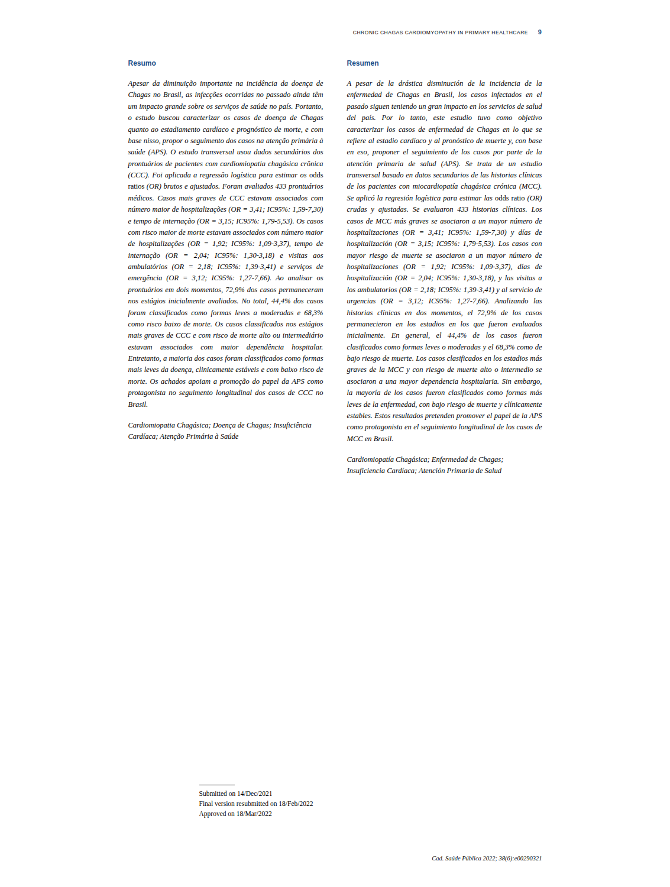CHRONIC CHAGAS CARDIOMYOPATHY IN PRIMARY HEALTHCARE 9
Resumo
Apesar da diminuição importante na incidência da doença de Chagas no Brasil, as infecções ocorridas no passado ainda têm um impacto grande sobre os serviços de saúde no país. Portanto, o estudo buscou caracterizar os casos de doença de Chagas quanto ao estadiamento cardíaco e prognóstico de morte, e com base nisso, propor o seguimento dos casos na atenção primária à saúde (APS). O estudo transversal usou dados secundários dos prontuários de pacientes com cardiomiopatia chagásica crônica (CCC). Foi aplicada a regressão logística para estimar os odds ratios (OR) brutos e ajustados. Foram avaliados 433 prontuários médicos. Casos mais graves de CCC estavam associados com número maior de hospitalizações (OR = 3,41; IC95%: 1,59-7,30) e tempo de internação (OR = 3,15; IC95%: 1,79-5,53). Os casos com risco maior de morte estavam associados com número maior de hospitalizações (OR = 1,92; IC95%: 1,09-3,37), tempo de internação (OR = 2,04; IC95%: 1,30-3,18) e visitas aos ambulatórios (OR = 2,18; IC95%: 1,39-3,41) e serviços de emergência (OR = 3,12; IC95%: 1,27-7,66). Ao analisar os prontuários em dois momentos, 72,9% dos casos permaneceram nos estágios inicialmente avaliados. No total, 44,4% dos casos foram classificados como formas leves a moderadas e 68,3% como risco baixo de morte. Os casos classificados nos estágios mais graves de CCC e com risco de morte alto ou intermediário estavam associados com maior dependência hospitalar. Entretanto, a maioria dos casos foram classificados como formas mais leves da doença, clinicamente estáveis e com baixo risco de morte. Os achados apoiam a promoção do papel da APS como protagonista no seguimento longitudinal dos casos de CCC no Brasil.
Cardiomiopatia Chagásica; Doença de Chagas; Insuficiência Cardíaca; Atenção Primária à Saúde
Resumen
A pesar de la drástica disminución de la incidencia de la enfermedad de Chagas en Brasil, los casos infectados en el pasado siguen teniendo un gran impacto en los servicios de salud del país. Por lo tanto, este estudio tuvo como objetivo caracterizar los casos de enfermedad de Chagas en lo que se refiere al estadio cardíaco y al pronóstico de muerte y, con base en eso, proponer el seguimiento de los casos por parte de la atención primaria de salud (APS). Se trata de un estudio transversal basado en datos secundarios de las historias clínicas de los pacientes con miocardiopatía chagásica crónica (MCC). Se aplicó la regresión logística para estimar las odds ratio (OR) crudas y ajustadas. Se evaluaron 433 historias clínicas. Los casos de MCC más graves se asociaron a un mayor número de hospitalizaciones (OR = 3,41; IC95%: 1,59-7,30) y días de hospitalización (OR = 3,15; IC95%: 1,79-5,53). Los casos con mayor riesgo de muerte se asociaron a un mayor número de hospitalizaciones (OR = 1,92; IC95%: 1,09-3,37), días de hospitalización (OR = 2,04; IC95%: 1,30-3,18), y las visitas a los ambulatorios (OR = 2,18; IC95%: 1,39-3,41) y al servicio de urgencias (OR = 3,12; IC95%: 1,27-7,66). Analizando las historias clínicas en dos momentos, el 72,9% de los casos permanecieron en los estadios en los que fueron evaluados inicialmente. En general, el 44,4% de los casos fueron clasificados como formas leves o moderadas y el 68,3% como de bajo riesgo de muerte. Los casos clasificados en los estadios más graves de la MCC y con riesgo de muerte alto o intermedio se asociaron a una mayor dependencia hospitalaria. Sin embargo, la mayoría de los casos fueron clasificados como formas más leves de la enfermedad, con bajo riesgo de muerte y clínicamente estables. Estos resultados pretenden promover el papel de la APS como protagonista en el seguimiento longitudinal de los casos de MCC en Brasil.
Cardiomiopatía Chagásica; Enfermedad de Chagas; Insuficiencia Cardíaca; Atención Primaria de Salud
Submitted on 14/Dec/2021
Final version resubmitted on 18/Feb/2022
Approved on 18/Mar/2022
Cad. Saúde Pública 2022; 38(6):e00290321